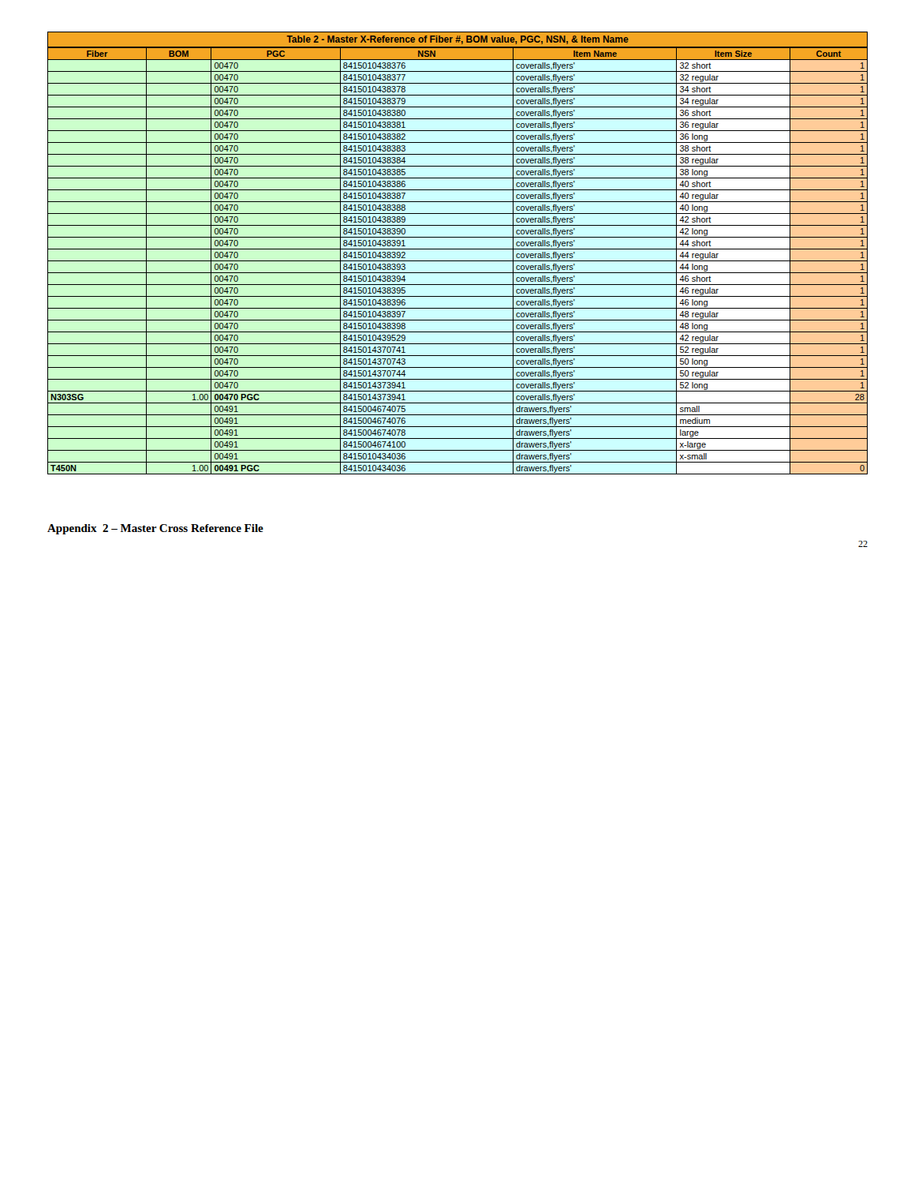Table 2 - Master X-Reference of Fiber #, BOM value, PGC, NSN, & Item Name
| Fiber | BOM | PGC | NSN | Item Name | Item Size | Count |
| --- | --- | --- | --- | --- | --- | --- |
| | | 00470 | 8415010438376 | coveralls,flyers' | 32 short | 1 |
| | | 00470 | 8415010438377 | coveralls,flyers' | 32 regular | 1 |
| | | 00470 | 8415010438378 | coveralls,flyers' | 34 short | 1 |
| | | 00470 | 8415010438379 | coveralls,flyers' | 34 regular | 1 |
| | | 00470 | 8415010438380 | coveralls,flyers' | 36 short | 1 |
| | | 00470 | 8415010438381 | coveralls,flyers' | 36 regular | 1 |
| | | 00470 | 8415010438382 | coveralls,flyers' | 36 long | 1 |
| | | 00470 | 8415010438383 | coveralls,flyers' | 38 short | 1 |
| | | 00470 | 8415010438384 | coveralls,flyers' | 38 regular | 1 |
| | | 00470 | 8415010438385 | coveralls,flyers' | 38 long | 1 |
| | | 00470 | 8415010438386 | coveralls,flyers' | 40 short | 1 |
| | | 00470 | 8415010438387 | coveralls,flyers' | 40 regular | 1 |
| | | 00470 | 8415010438388 | coveralls,flyers' | 40 long | 1 |
| | | 00470 | 8415010438389 | coveralls,flyers' | 42 short | 1 |
| | | 00470 | 8415010438390 | coveralls,flyers' | 42 long | 1 |
| | | 00470 | 8415010438391 | coveralls,flyers' | 44 short | 1 |
| | | 00470 | 8415010438392 | coveralls,flyers' | 44 regular | 1 |
| | | 00470 | 8415010438393 | coveralls,flyers' | 44 long | 1 |
| | | 00470 | 8415010438394 | coveralls,flyers' | 46 short | 1 |
| | | 00470 | 8415010438395 | coveralls,flyers' | 46 regular | 1 |
| | | 00470 | 8415010438396 | coveralls,flyers' | 46 long | 1 |
| | | 00470 | 8415010438397 | coveralls,flyers' | 48 regular | 1 |
| | | 00470 | 8415010438398 | coveralls,flyers' | 48 long | 1 |
| | | 00470 | 8415010439529 | coveralls,flyers' | 42 regular | 1 |
| | | 00470 | 8415014370741 | coveralls,flyers' | 52 regular | 1 |
| | | 00470 | 8415014370743 | coveralls,flyers' | 50 long | 1 |
| | | 00470 | 8415014370744 | coveralls,flyers' | 50 regular | 1 |
| | | 00470 | 8415014373941 | coveralls,flyers' | 52 long | 1 |
| N303SG | 1.00 | 00470 PGC | 8415014373941 | coveralls,flyers' | | 28 |
| | | 00491 | 8415004674075 | drawers,flyers' | small | |
| | | 00491 | 8415004674076 | drawers,flyers' | medium | |
| | | 00491 | 8415004674078 | drawers,flyers' | large | |
| | | 00491 | 8415004674100 | drawers,flyers' | x-large | |
| | | 00491 | 8415010434036 | drawers,flyers' | x-small | |
| T450N | 1.00 | 00491 PGC | 8415010434036 | drawers,flyers' | | 0 |
Appendix 2 – Master Cross Reference File
22